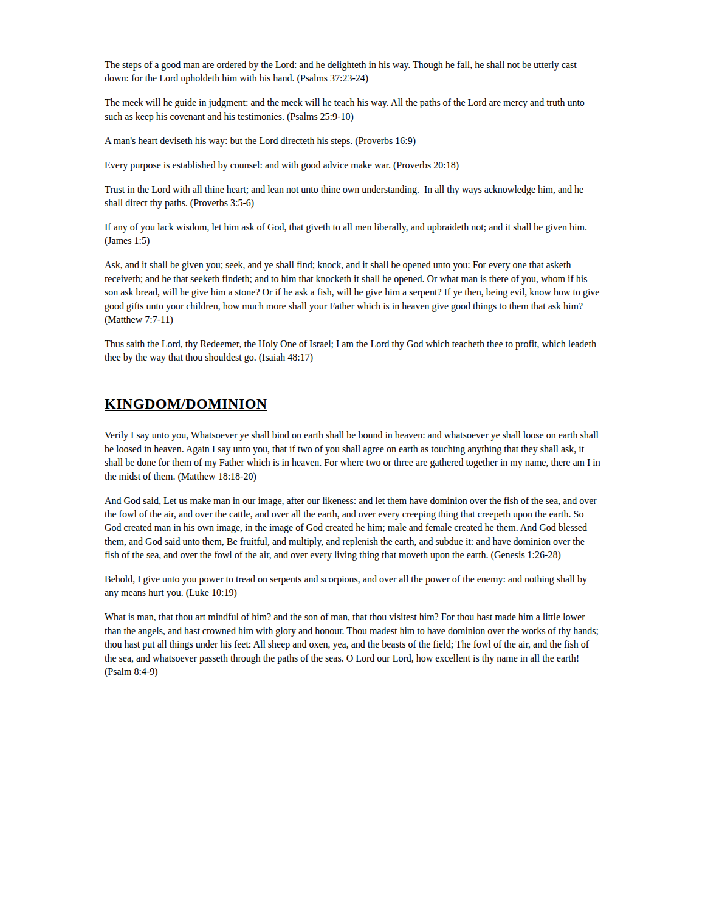The steps of a good man are ordered by the Lord: and he delighteth in his way. Though he fall, he shall not be utterly cast down: for the Lord upholdeth him with his hand. (Psalms 37:23-24)
The meek will he guide in judgment: and the meek will he teach his way. All the paths of the Lord are mercy and truth unto such as keep his covenant and his testimonies. (Psalms 25:9-10)
A man's heart deviseth his way: but the Lord directeth his steps. (Proverbs 16:9)
Every purpose is established by counsel: and with good advice make war. (Proverbs 20:18)
Trust in the Lord with all thine heart; and lean not unto thine own understanding. In all thy ways acknowledge him, and he shall direct thy paths. (Proverbs 3:5-6)
If any of you lack wisdom, let him ask of God, that giveth to all men liberally, and upbraideth not; and it shall be given him. (James 1:5)
Ask, and it shall be given you; seek, and ye shall find; knock, and it shall be opened unto you: For every one that asketh receiveth; and he that seeketh findeth; and to him that knocketh it shall be opened. Or what man is there of you, whom if his son ask bread, will he give him a stone? Or if he ask a fish, will he give him a serpent? If ye then, being evil, know how to give good gifts unto your children, how much more shall your Father which is in heaven give good things to them that ask him? (Matthew 7:7-11)
Thus saith the Lord, thy Redeemer, the Holy One of Israel; I am the Lord thy God which teacheth thee to profit, which leadeth thee by the way that thou shouldest go. (Isaiah 48:17)
KINGDOM/DOMINION
Verily I say unto you, Whatsoever ye shall bind on earth shall be bound in heaven: and whatsoever ye shall loose on earth shall be loosed in heaven. Again I say unto you, that if two of you shall agree on earth as touching anything that they shall ask, it shall be done for them of my Father which is in heaven. For where two or three are gathered together in my name, there am I in the midst of them. (Matthew 18:18-20)
And God said, Let us make man in our image, after our likeness: and let them have dominion over the fish of the sea, and over the fowl of the air, and over the cattle, and over all the earth, and over every creeping thing that creepeth upon the earth. So God created man in his own image, in the image of God created he him; male and female created he them. And God blessed them, and God said unto them, Be fruitful, and multiply, and replenish the earth, and subdue it: and have dominion over the fish of the sea, and over the fowl of the air, and over every living thing that moveth upon the earth. (Genesis 1:26-28)
Behold, I give unto you power to tread on serpents and scorpions, and over all the power of the enemy: and nothing shall by any means hurt you. (Luke 10:19)
What is man, that thou art mindful of him? and the son of man, that thou visitest him? For thou hast made him a little lower than the angels, and hast crowned him with glory and honour. Thou madest him to have dominion over the works of thy hands; thou hast put all things under his feet: All sheep and oxen, yea, and the beasts of the field; The fowl of the air, and the fish of the sea, and whatsoever passeth through the paths of the seas. O Lord our Lord, how excellent is thy name in all the earth! (Psalm 8:4-9)